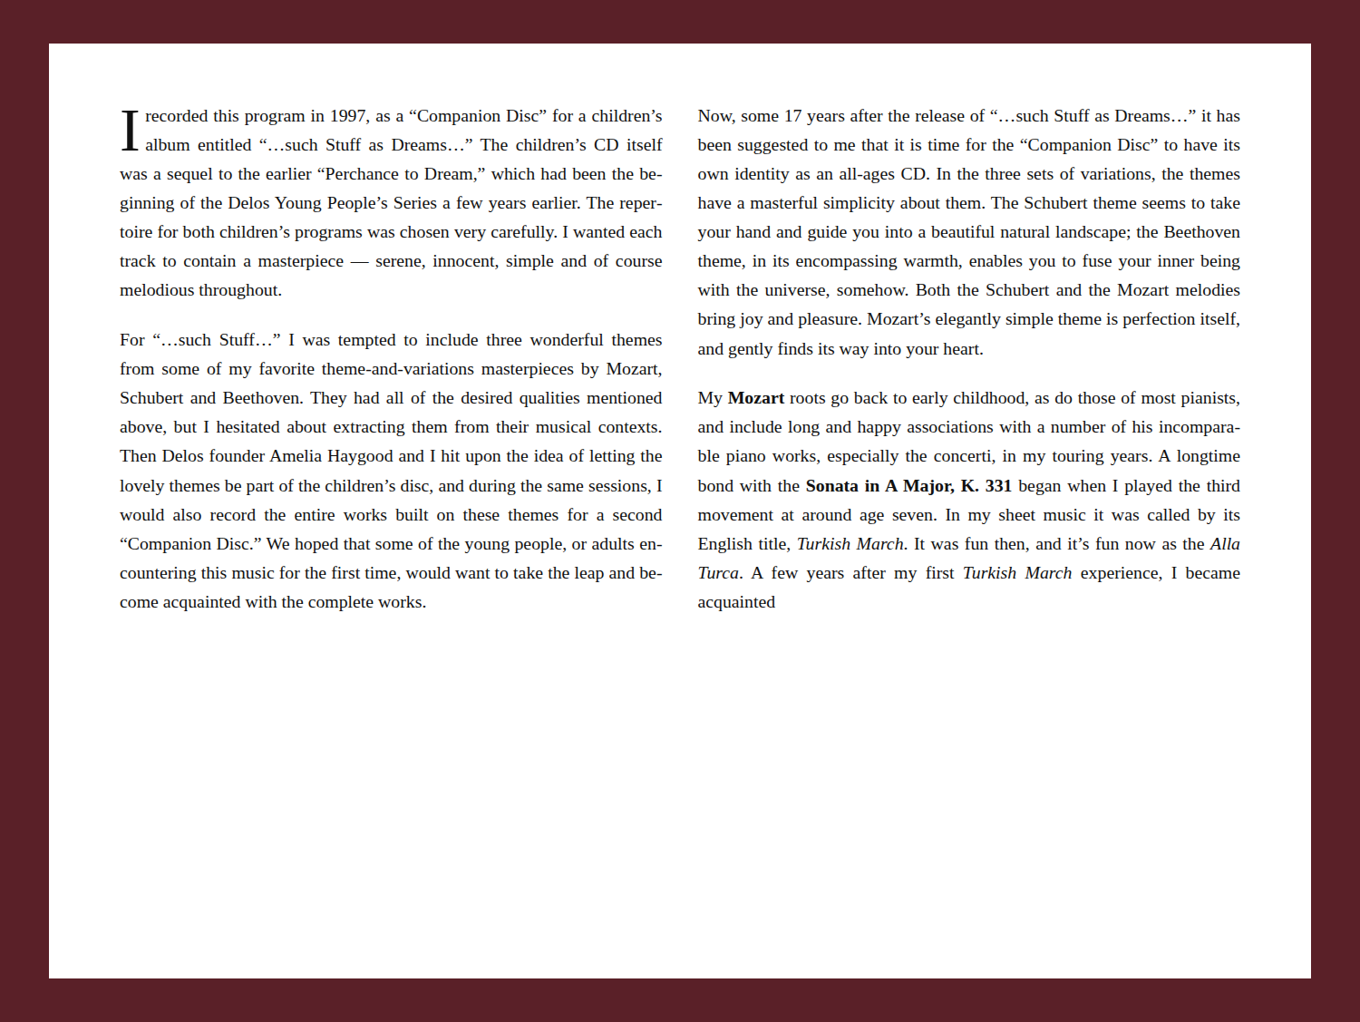I recorded this program in 1997, as a “Companion Disc” for a children’s album entitled “…such Stuff as Dreams…” The children’s CD itself was a sequel to the earlier “Perchance to Dream,” which had been the beginning of the Delos Young People’s Series a few years earlier. The repertoire for both children’s programs was chosen very carefully. I wanted each track to contain a masterpiece — serene, innocent, simple and of course melodious throughout.
For “…such Stuff…” I was tempted to include three wonderful themes from some of my favorite theme-and-variations masterpieces by Mozart, Schubert and Beethoven. They had all of the desired qualities mentioned above, but I hesitated about extracting them from their musical contexts. Then Delos founder Amelia Haygood and I hit upon the idea of letting the lovely themes be part of the children’s disc, and during the same sessions, I would also record the entire works built on these themes for a second “Companion Disc.” We hoped that some of the young people, or adults encountering this music for the first time, would want to take the leap and become acquainted with the complete works.
Now, some 17 years after the release of “…such Stuff as Dreams…” it has been suggested to me that it is time for the “Companion Disc” to have its own identity as an all-ages CD. In the three sets of variations, the themes have a masterful simplicity about them. The Schubert theme seems to take your hand and guide you into a beautiful natural landscape; the Beethoven theme, in its encompassing warmth, enables you to fuse your inner being with the universe, somehow. Both the Schubert and the Mozart melodies bring joy and pleasure. Mozart’s elegantly simple theme is perfection itself, and gently finds its way into your heart.
My Mozart roots go back to early childhood, as do those of most pianists, and include long and happy associations with a number of his incomparable piano works, especially the concerti, in my touring years. A longtime bond with the Sonata in A Major, K. 331 began when I played the third movement at around age seven. In my sheet music it was called by its English title, Turkish March. It was fun then, and it’s fun now as the Alla Turca. A few years after my first Turkish March experience, I became acquainted